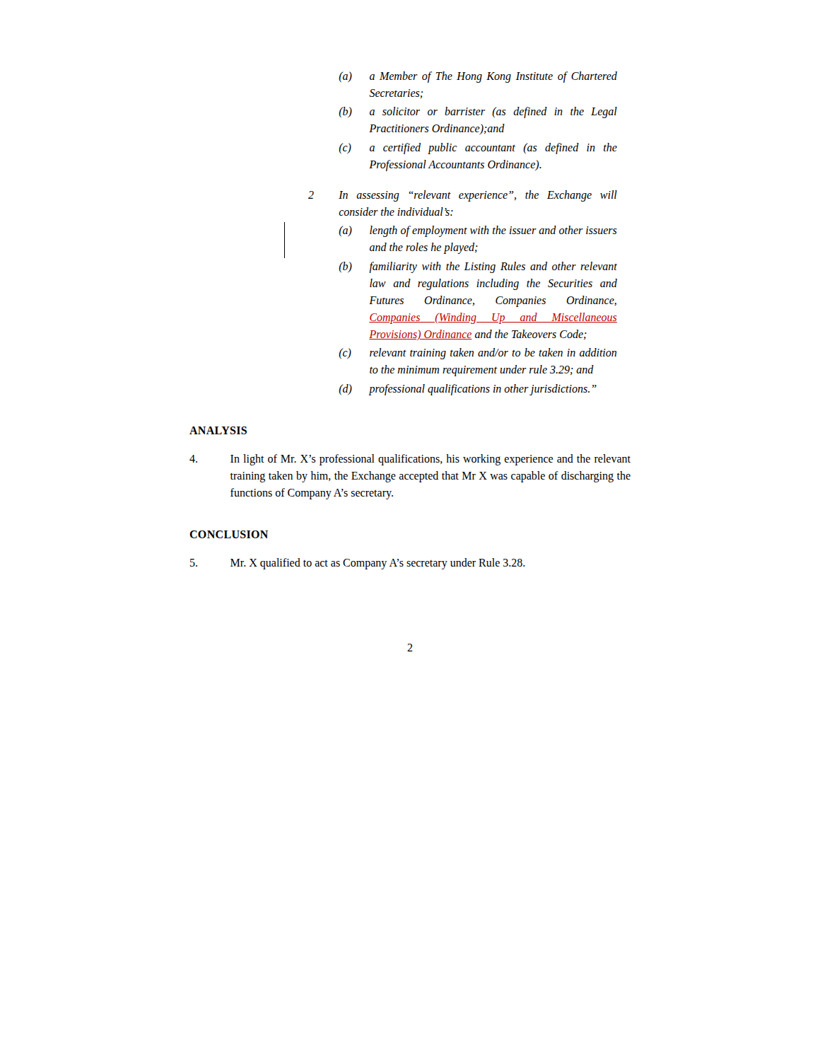(a)
a Member of The Hong Kong Institute of Chartered Secretaries;
(b)
a solicitor or barrister (as defined in the Legal Practitioners Ordinance);and
(c)
a certified public accountant (as defined in the Professional Accountants Ordinance).
2
In assessing “relevant experience”, the Exchange will consider the individual’s:
(a)
length of employment with the issuer and other issuers and the roles he played;
(b)
familiarity with the Listing Rules and other relevant law and regulations including the Securities and Futures Ordinance, Companies Ordinance, Companies (Winding Up and Miscellaneous Provisions) Ordinance and the Takeovers Code;
(c)
relevant training taken and/or to be taken in addition to the minimum requirement under rule 3.29; and
(d)
professional qualifications in other jurisdictions.”
ANALYSIS
4.
In light of Mr. X’s professional qualifications, his working experience and the relevant training taken by him, the Exchange accepted that Mr X was capable of discharging the functions of Company A’s secretary.
CONCLUSION
5.
Mr. X qualified to act as Company A’s secretary under Rule 3.28.
2